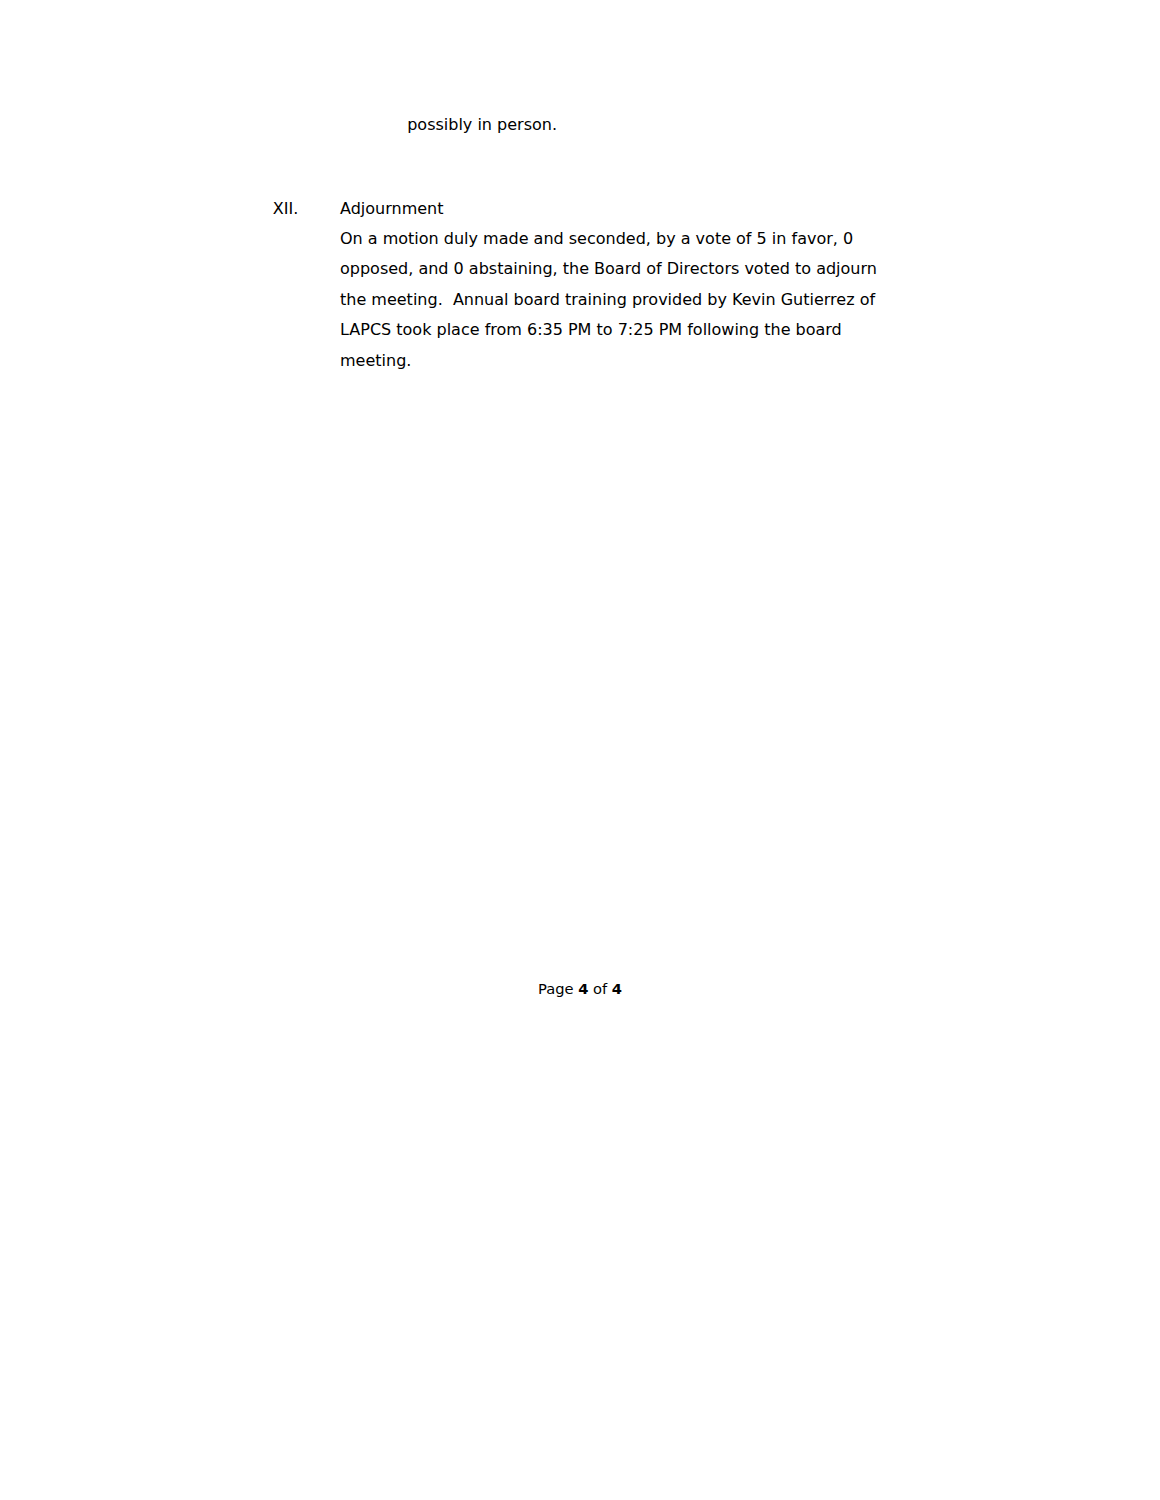possibly in person.
XII.
Adjournment
On a motion duly made and seconded, by a vote of 5 in favor, 0 opposed, and 0 abstaining, the Board of Directors voted to adjourn the meeting. Annual board training provided by Kevin Gutierrez of LAPCS took place from 6:35 PM to 7:25 PM following the board meeting.
Page 4 of 4